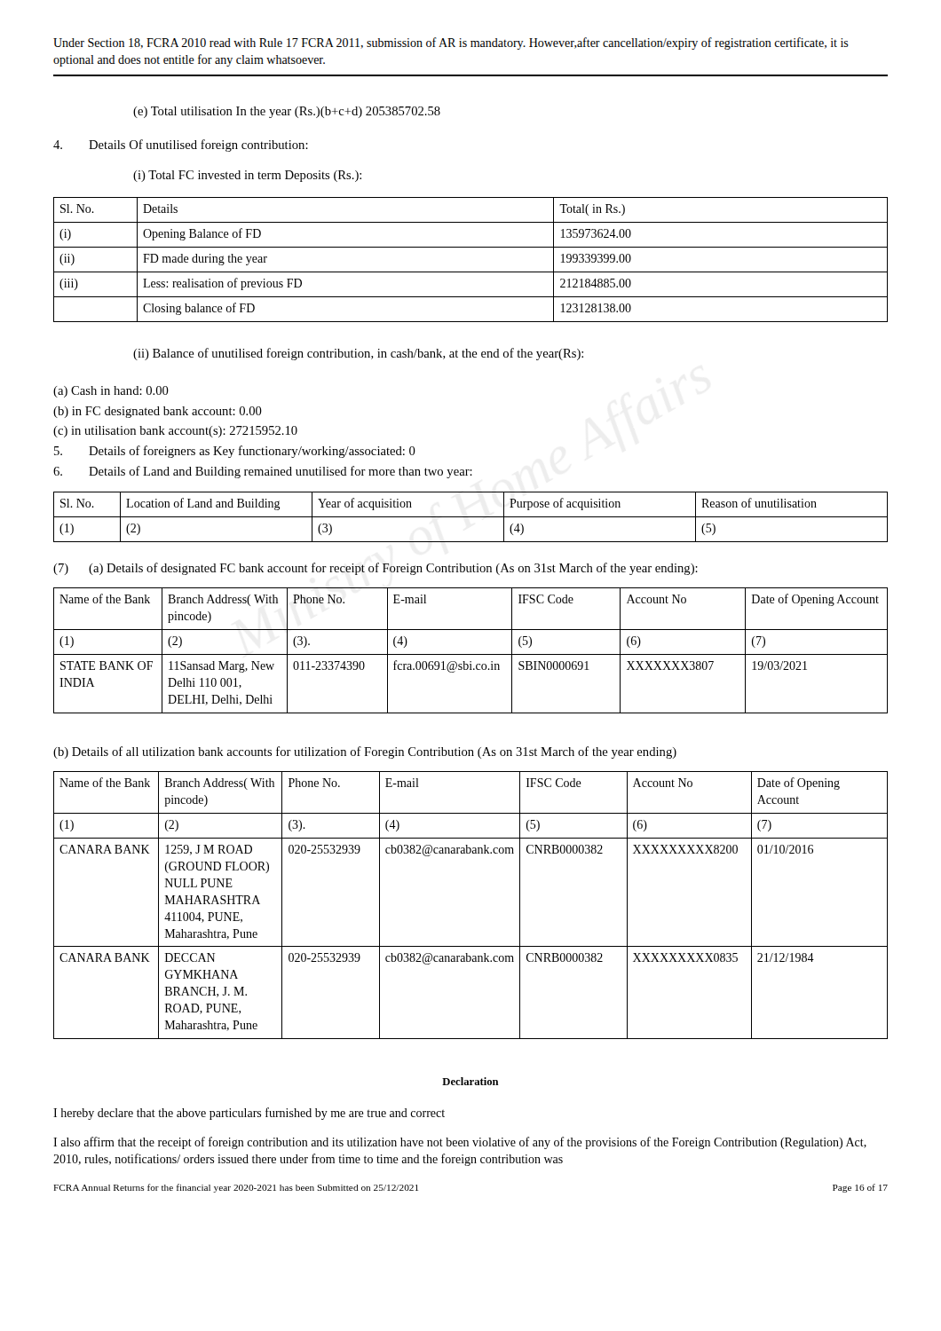Ministry of Home Affairs
Under Section 18, FCRA 2010 read with Rule 17 FCRA 2011, submission of AR is mandatory. However,after cancellation/expiry of registration certificate, it is optional and does not entitle for any claim whatsoever.
(e) Total utilisation In the year (Rs.)(b+c+d) 205385702.58
4. Details Of unutilised foreign contribution:
(i) Total FC invested in term Deposits (Rs.):
| Sl. No. | Details | Total( in Rs.) |
| (i) | Opening Balance of FD | 135973624.00 |
| (ii) | FD made during the year | 199339399.00 |
| (iii) | Less: realisation of previous FD | 212184885.00 |
| | Closing balance of FD | 123128138.00 |
(ii) Balance of unutilised foreign contribution, in cash/bank, at the end of the year(Rs):
(a) Cash in hand: 0.00
(b) in FC designated bank account: 0.00
(c) in utilisation bank account(s): 27215952.10
5. Details of foreigners as Key functionary/working/associated: 0
6. Details of Land and Building remained unutilised for more than two year:
| Sl. No. | Location of Land and Building | Year of acquisition | Purpose of acquisition | Reason of unutilisation |
| (1) | (2) | (3) | (4) | (5) |
(7)(a) Details of designated FC bank account for receipt of Foreign Contribution (As on 31st March of the year ending):
| Name of the Bank | Branch Address( With pincode) | Phone No. | E-mail | IFSC Code | Account No | Date of Opening Account |
| (1) | (2) | (3). | (4) | (5) | (6) | (7) |
| STATE BANK OF INDIA | 11Sansad Marg, New Delhi 110 001, DELHI, Delhi, Delhi | 011-23374390 | fcra.00691@sbi.co.in | SBIN0000691 | XXXXXXX3807 | 19/03/2021 |
(b) Details of all utilization bank accounts for utilization of Foregin Contribution (As on 31st March of the year ending)
| Name of the Bank | Branch Address( With pincode) | Phone No. | E-mail | IFSC Code | Account No | Date of Opening Account |
| (1) | (2) | (3). | (4) | (5) | (6) | (7) |
| CANARA BANK | 1259, J M ROAD (GROUND FLOOR) NULL PUNE MAHARASHTRA 411004, PUNE, Maharashtra, Pune | 020-25532939 | cb0382@canarabank.com | CNRB0000382 | XXXXXXXXX8200 | 01/10/2016 |
| CANARA BANK | DECCAN GYMKHANA BRANCH, J. M. ROAD, PUNE, Maharashtra, Pune | 020-25532939 | cb0382@canarabank.com | CNRB0000382 | XXXXXXXXX0835 | 21/12/1984 |
Declaration
I hereby declare that the above particulars furnished by me are true and correct
I also affirm that the receipt of foreign contribution and its utilization have not been violative of any of the provisions of the Foreign Contribution (Regulation) Act, 2010, rules, notifications/ orders issued there under from time to time and the foreign contribution was
FCRA Annual Returns for the financial year 2020-2021 has been Submitted on 25/12/2021 Page 16 of 17